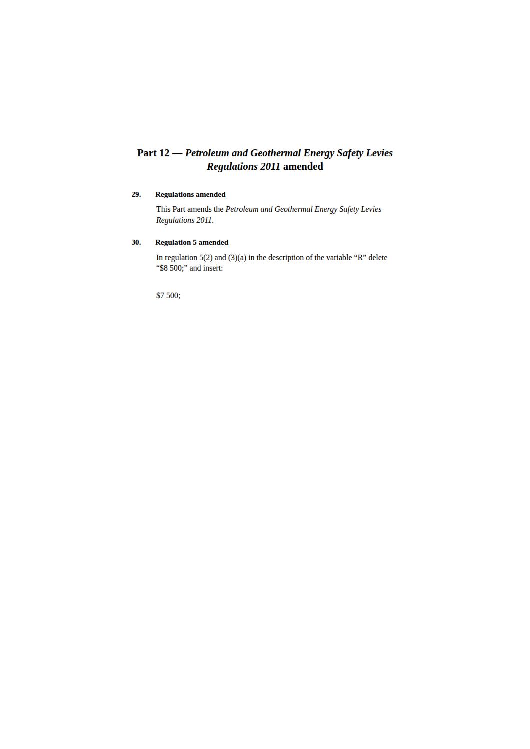Part 12 — Petroleum and Geothermal Energy Safety Levies Regulations 2011 amended
29. Regulations amended
This Part amends the Petroleum and Geothermal Energy Safety Levies Regulations 2011.
30. Regulation 5 amended
In regulation 5(2) and (3)(a) in the description of the variable “R” delete “$8 500;” and insert:
$7 500;